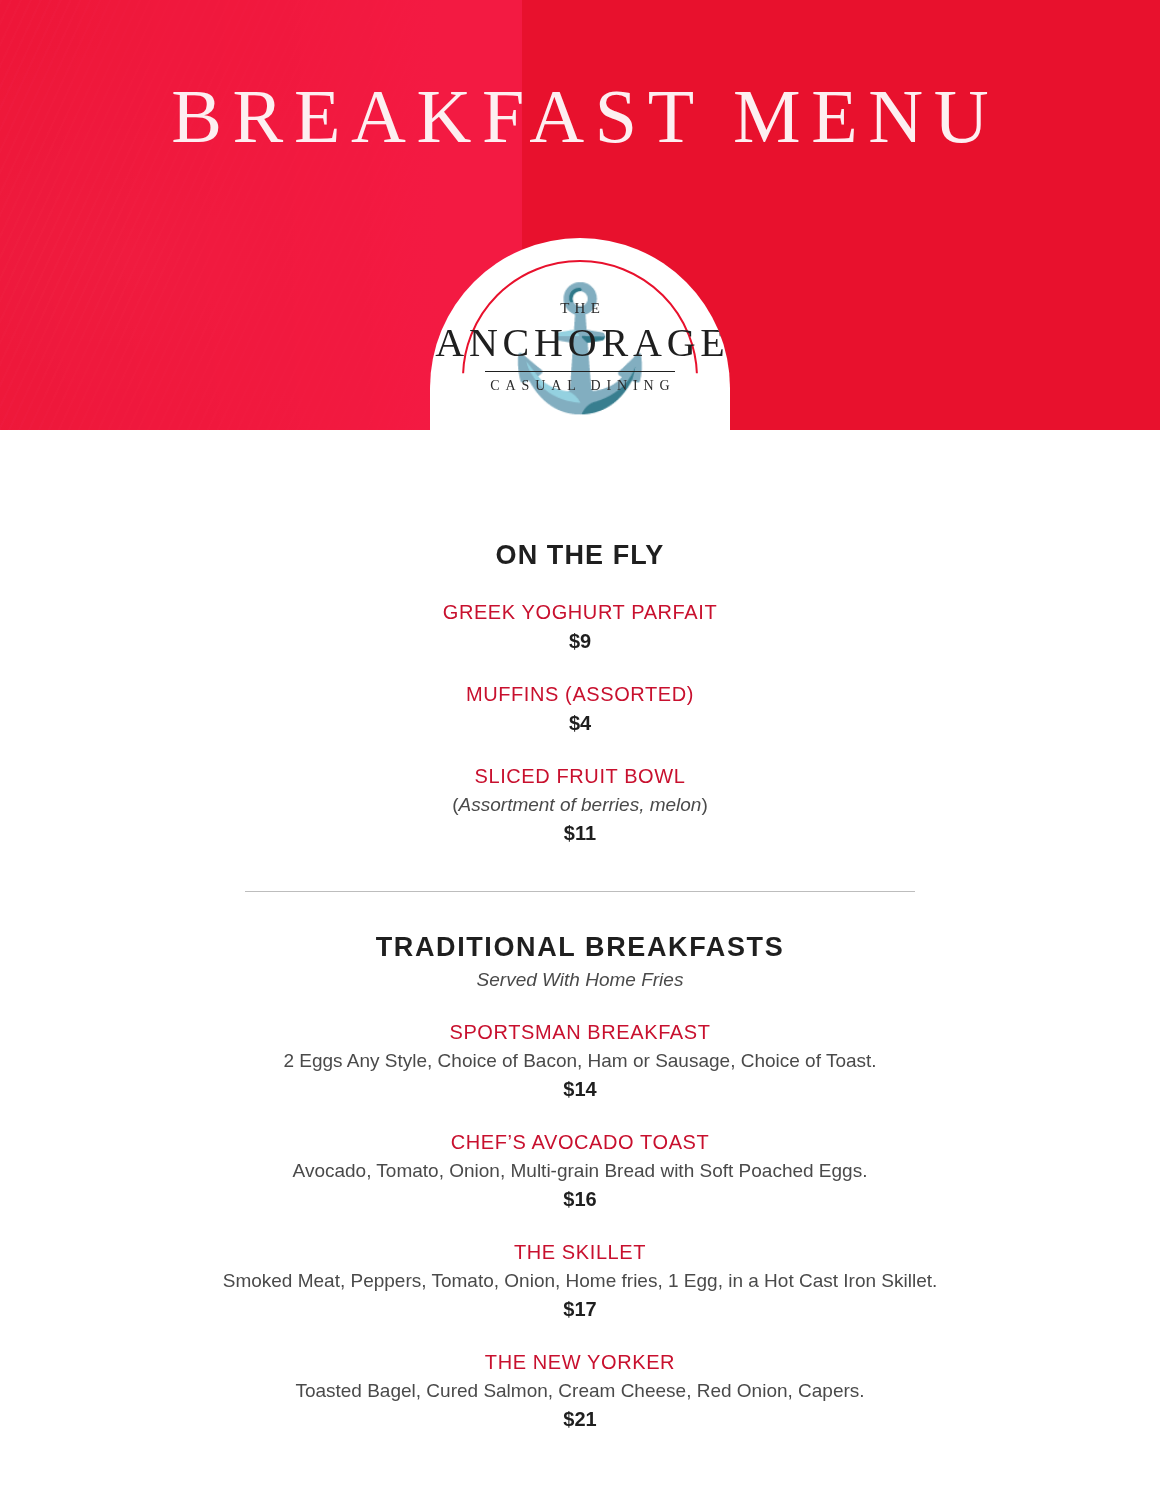BREAKFAST MENU
⚓
THE
ANCHORAGE
CASUAL DINING
ON THE FLY
Greek Yoghurt Parfait
$9
Muffins (Assorted)
$4
Sliced Fruit Bowl
(Assortment of berries, melon)
$11
TRADITIONAL BREAKFASTS
Served With Home Fries
Sportsman Breakfast
2 Eggs Any Style, Choice of Bacon, Ham or Sausage, Choice of Toast.
$14
Chef’s Avocado Toast
Avocado, Tomato, Onion, Multi-grain Bread with Soft Poached Eggs.
$16
The Skillet
Smoked Meat, Peppers, Tomato, Onion, Home fries, 1 Egg, in a Hot Cast Iron Skillet.
$17
The New Yorker
Toasted Bagel, Cured Salmon, Cream Cheese, Red Onion, Capers.
$21